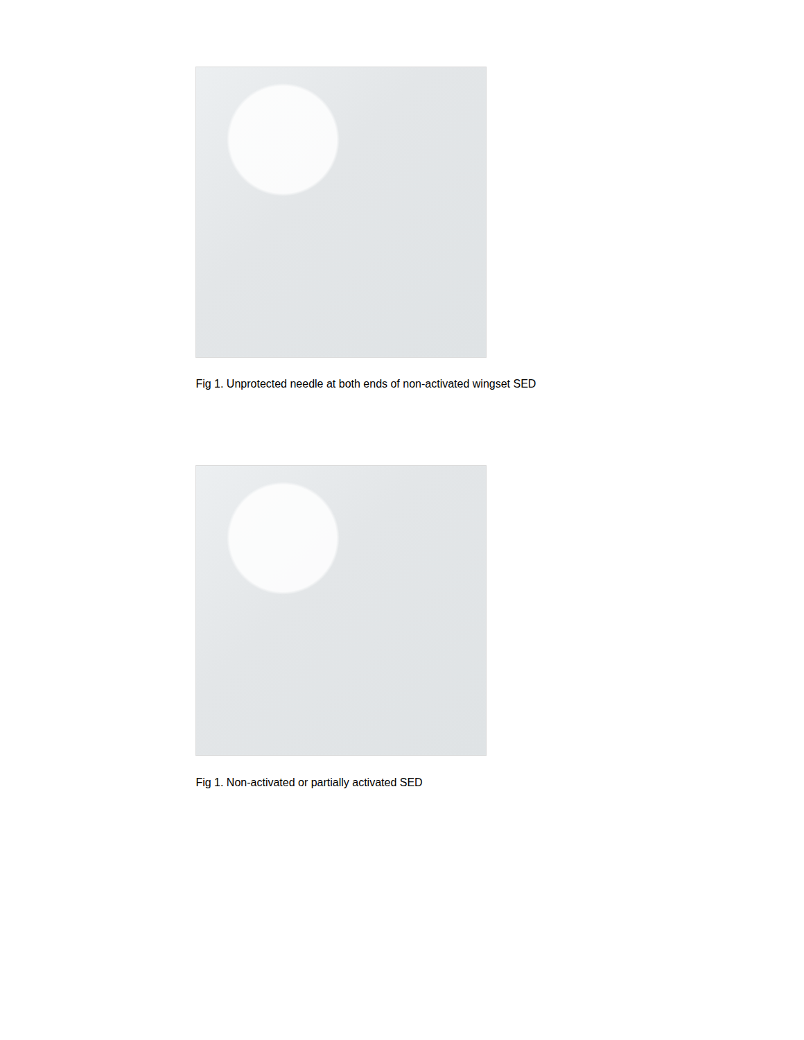Fig 1. Unprotected needle at both ends of non-activated wingset SED
Fig 1. Non-activated or partially activated SED